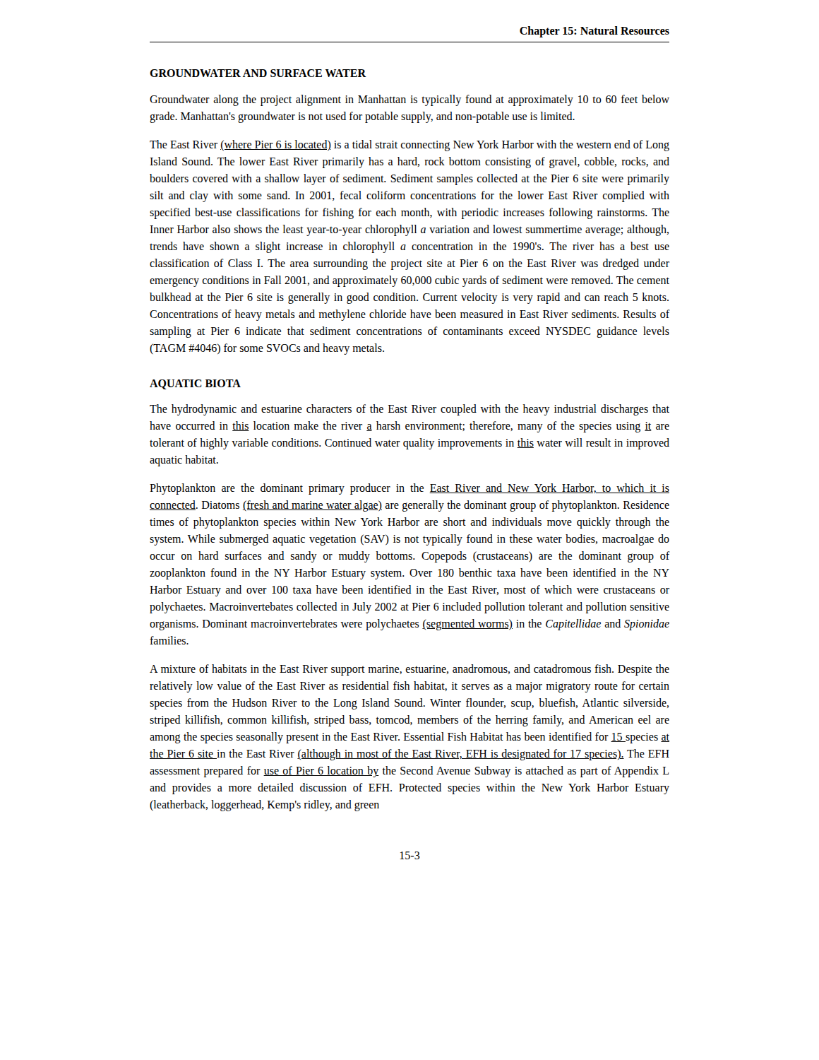Chapter 15: Natural Resources
Groundwater and Surface Water
Groundwater along the project alignment in Manhattan is typically found at approximately 10 to 60 feet below grade. Manhattan's groundwater is not used for potable supply, and non-potable use is limited.
The East River (where Pier 6 is located) is a tidal strait connecting New York Harbor with the western end of Long Island Sound. The lower East River primarily has a hard, rock bottom consisting of gravel, cobble, rocks, and boulders covered with a shallow layer of sediment. Sediment samples collected at the Pier 6 site were primarily silt and clay with some sand. In 2001, fecal coliform concentrations for the lower East River complied with specified best-use classifications for fishing for each month, with periodic increases following rainstorms. The Inner Harbor also shows the least year-to-year chlorophyll a variation and lowest summertime average; although, trends have shown a slight increase in chlorophyll a concentration in the 1990's. The river has a best use classification of Class I. The area surrounding the project site at Pier 6 on the East River was dredged under emergency conditions in Fall 2001, and approximately 60,000 cubic yards of sediment were removed. The cement bulkhead at the Pier 6 site is generally in good condition. Current velocity is very rapid and can reach 5 knots. Concentrations of heavy metals and methylene chloride have been measured in East River sediments. Results of sampling at Pier 6 indicate that sediment concentrations of contaminants exceed NYSDEC guidance levels (TAGM #4046) for some SVOCs and heavy metals.
Aquatic Biota
The hydrodynamic and estuarine characters of the East River coupled with the heavy industrial discharges that have occurred in this location make the river a harsh environment; therefore, many of the species using it are tolerant of highly variable conditions. Continued water quality improvements in this water will result in improved aquatic habitat.
Phytoplankton are the dominant primary producer in the East River and New York Harbor, to which it is connected. Diatoms (fresh and marine water algae) are generally the dominant group of phytoplankton. Residence times of phytoplankton species within New York Harbor are short and individuals move quickly through the system. While submerged aquatic vegetation (SAV) is not typically found in these water bodies, macroalgae do occur on hard surfaces and sandy or muddy bottoms. Copepods (crustaceans) are the dominant group of zooplankton found in the NY Harbor Estuary system. Over 180 benthic taxa have been identified in the NY Harbor Estuary and over 100 taxa have been identified in the East River, most of which were crustaceans or polychaetes. Macroinvertebates collected in July 2002 at Pier 6 included pollution tolerant and pollution sensitive organisms. Dominant macroinvertebrates were polychaetes (segmented worms) in the Capitellidae and Spionidae families.
A mixture of habitats in the East River support marine, estuarine, anadromous, and catadromous fish. Despite the relatively low value of the East River as residential fish habitat, it serves as a major migratory route for certain species from the Hudson River to the Long Island Sound. Winter flounder, scup, bluefish, Atlantic silverside, striped killifish, common killifish, striped bass, tomcod, members of the herring family, and American eel are among the species seasonally present in the East River. Essential Fish Habitat has been identified for 15 species at the Pier 6 site in the East River (although in most of the East River, EFH is designated for 17 species). The EFH assessment prepared for use of Pier 6 location by the Second Avenue Subway is attached as part of Appendix L and provides a more detailed discussion of EFH. Protected species within the New York Harbor Estuary (leatherback, loggerhead, Kemp's ridley, and green
15-3